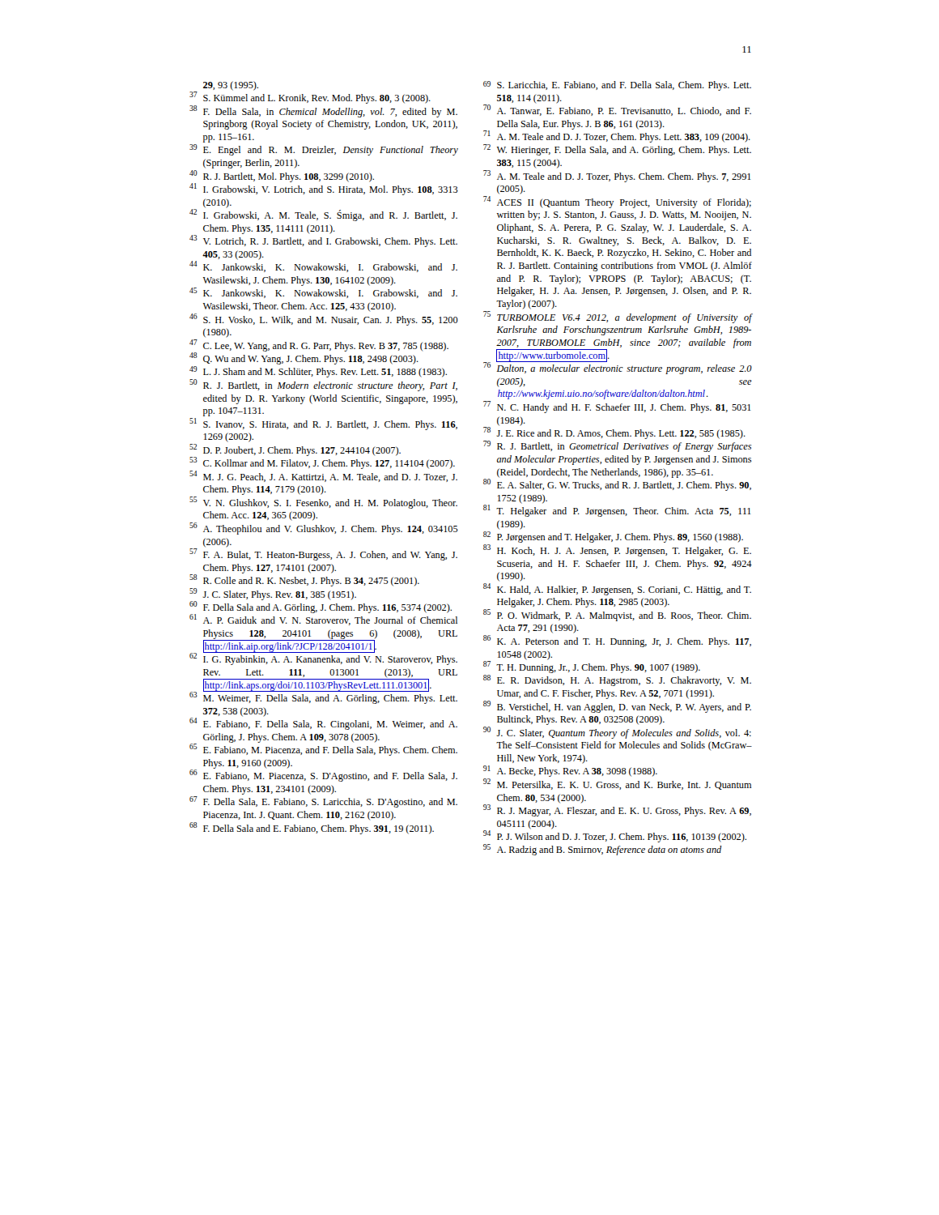11
29, 93 (1995).
S. Kümmel and L. Kronik, Rev. Mod. Phys. 80, 3 (2008).
F. Della Sala, in Chemical Modelling, vol. 7, edited by M. Springborg (Royal Society of Chemistry, London, UK, 2011), pp. 115–161.
E. Engel and R. M. Dreizler, Density Functional Theory (Springer, Berlin, 2011).
R. J. Bartlett, Mol. Phys. 108, 3299 (2010).
I. Grabowski, V. Lotrich, and S. Hirata, Mol. Phys. 108, 3313 (2010).
I. Grabowski, A. M. Teale, S. Śmiga, and R. J. Bartlett, J. Chem. Phys. 135, 114111 (2011).
V. Lotrich, R. J. Bartlett, and I. Grabowski, Chem. Phys. Lett. 405, 33 (2005).
K. Jankowski, K. Nowakowski, I. Grabowski, and J. Wasilewski, J. Chem. Phys. 130, 164102 (2009).
K. Jankowski, K. Nowakowski, I. Grabowski, and J. Wasilewski, Theor. Chem. Acc. 125, 433 (2010).
S. H. Vosko, L. Wilk, and M. Nusair, Can. J. Phys. 55, 1200 (1980).
C. Lee, W. Yang, and R. G. Parr, Phys. Rev. B 37, 785 (1988).
Q. Wu and W. Yang, J. Chem. Phys. 118, 2498 (2003).
L. J. Sham and M. Schlüter, Phys. Rev. Lett. 51, 1888 (1983).
R. J. Bartlett, in Modern electronic structure theory, Part I, edited by D. R. Yarkony (World Scientific, Singapore, 1995), pp. 1047–1131.
S. Ivanov, S. Hirata, and R. J. Bartlett, J. Chem. Phys. 116, 1269 (2002).
D. P. Joubert, J. Chem. Phys. 127, 244104 (2007).
C. Kollmar and M. Filatov, J. Chem. Phys. 127, 114104 (2007).
M. J. G. Peach, J. A. Kattirtzi, A. M. Teale, and D. J. Tozer, J. Chem. Phys. 114, 7179 (2010).
V. N. Glushkov, S. I. Fesenko, and H. M. Polatoglou, Theor. Chem. Acc. 124, 365 (2009).
A. Theophilou and V. Glushkov, J. Chem. Phys. 124, 034105 (2006).
F. A. Bulat, T. Heaton-Burgess, A. J. Cohen, and W. Yang, J. Chem. Phys. 127, 174101 (2007).
R. Colle and R. K. Nesbet, J. Phys. B 34, 2475 (2001).
J. C. Slater, Phys. Rev. 81, 385 (1951).
F. Della Sala and A. Görling, J. Chem. Phys. 116, 5374 (2002).
A. P. Gaiduk and V. N. Staroverov, The Journal of Chemical Physics 128, 204101 (pages 6) (2008), URL http://link.aip.org/link/?JCP/128/204101/1.
I. G. Ryabinkin, A. A. Kananenka, and V. N. Staroverov, Phys. Rev. Lett. 111, 013001 (2013), URL http://link.aps.org/doi/10.1103/PhysRevLett.111.013001.
M. Weimer, F. Della Sala, and A. Görling, Chem. Phys. Lett. 372, 538 (2003).
E. Fabiano, F. Della Sala, R. Cingolani, M. Weimer, and A. Görling, J. Phys. Chem. A 109, 3078 (2005).
E. Fabiano, M. Piacenza, and F. Della Sala, Phys. Chem. Chem. Phys. 11, 9160 (2009).
E. Fabiano, M. Piacenza, S. D'Agostino, and F. Della Sala, J. Chem. Phys. 131, 234101 (2009).
F. Della Sala, E. Fabiano, S. Laricchia, S. D'Agostino, and M. Piacenza, Int. J. Quant. Chem. 110, 2162 (2010).
F. Della Sala and E. Fabiano, Chem. Phys. 391, 19 (2011).
S. Laricchia, E. Fabiano, and F. Della Sala, Chem. Phys. Lett. 518, 114 (2011).
A. Tanwar, E. Fabiano, P. E. Trevisanutto, L. Chiodo, and F. Della Sala, Eur. Phys. J. B 86, 161 (2013).
A. M. Teale and D. J. Tozer, Chem. Phys. Lett. 383, 109 (2004).
W. Hieringer, F. Della Sala, and A. Görling, Chem. Phys. Lett. 383, 115 (2004).
A. M. Teale and D. J. Tozer, Phys. Chem. Chem. Phys. 7, 2991 (2005).
ACES II (Quantum Theory Project, University of Florida); written by; J. S. Stanton, J. Gauss, J. D. Watts, M. Nooijen, N. Oliphant, S. A. Perera, P. G. Szalay, W. J. Lauderdale, S. A. Kucharski, S. R. Gwaltney, S. Beck, A. Balkov, D. E. Bernholdt, K. K. Baeck, P. Rozyczko, H. Sekino, C. Hober and R. J. Bartlett. Containing contributions from VMOL (J. Almlöf and P. R. Taylor); VPROPS (P. Taylor); ABACUS; (T. Helgaker, H. J. Aa. Jensen, P. Jørgensen, J. Olsen, and P. R. Taylor) (2007).
TURBOMOLE V6.4 2012, a development of University of Karlsruhe and Forschungszentrum Karlsruhe GmbH, 1989-2007, TURBOMOLE GmbH, since 2007; available from http://www.turbomole.com.
Dalton, a molecular electronic structure program, release 2.0 (2005), see http://www.kjemi.uio.no/software/dalton/dalton.html.
N. C. Handy and H. F. Schaefer III, J. Chem. Phys. 81, 5031 (1984).
J. E. Rice and R. D. Amos, Chem. Phys. Lett. 122, 585 (1985).
R. J. Bartlett, in Geometrical Derivatives of Energy Surfaces and Molecular Properties, edited by P. Jørgensen and J. Simons (Reidel, Dordecht, The Netherlands, 1986), pp. 35–61.
E. A. Salter, G. W. Trucks, and R. J. Bartlett, J. Chem. Phys. 90, 1752 (1989).
T. Helgaker and P. Jørgensen, Theor. Chim. Acta 75, 111 (1989).
P. Jørgensen and T. Helgaker, J. Chem. Phys. 89, 1560 (1988).
H. Koch, H. J. A. Jensen, P. Jørgensen, T. Helgaker, G. E. Scuseria, and H. F. Schaefer III, J. Chem. Phys. 92, 4924 (1990).
K. Hald, A. Halkier, P. Jørgensen, S. Coriani, C. Hättig, and T. Helgaker, J. Chem. Phys. 118, 2985 (2003).
P. O. Widmark, P. A. Malmqvist, and B. Roos, Theor. Chim. Acta 77, 291 (1990).
K. A. Peterson and T. H. Dunning, Jr, J. Chem. Phys. 117, 10548 (2002).
T. H. Dunning, Jr., J. Chem. Phys. 90, 1007 (1989).
E. R. Davidson, H. A. Hagstrom, S. J. Chakravorty, V. M. Umar, and C. F. Fischer, Phys. Rev. A 52, 7071 (1991).
B. Verstichel, H. van Agglen, D. van Neck, P. W. Ayers, and P. Bultinck, Phys. Rev. A 80, 032508 (2009).
J. C. Slater, Quantum Theory of Molecules and Solids, vol. 4: The Self–Consistent Field for Molecules and Solids (McGraw–Hill, New York, 1974).
A. Becke, Phys. Rev. A 38, 3098 (1988).
M. Petersilka, E. K. U. Gross, and K. Burke, Int. J. Quantum Chem. 80, 534 (2000).
R. J. Magyar, A. Fleszar, and E. K. U. Gross, Phys. Rev. A 69, 045111 (2004).
P. J. Wilson and D. J. Tozer, J. Chem. Phys. 116, 10139 (2002).
A. Radzig and B. Smirnov, Reference data on atoms and